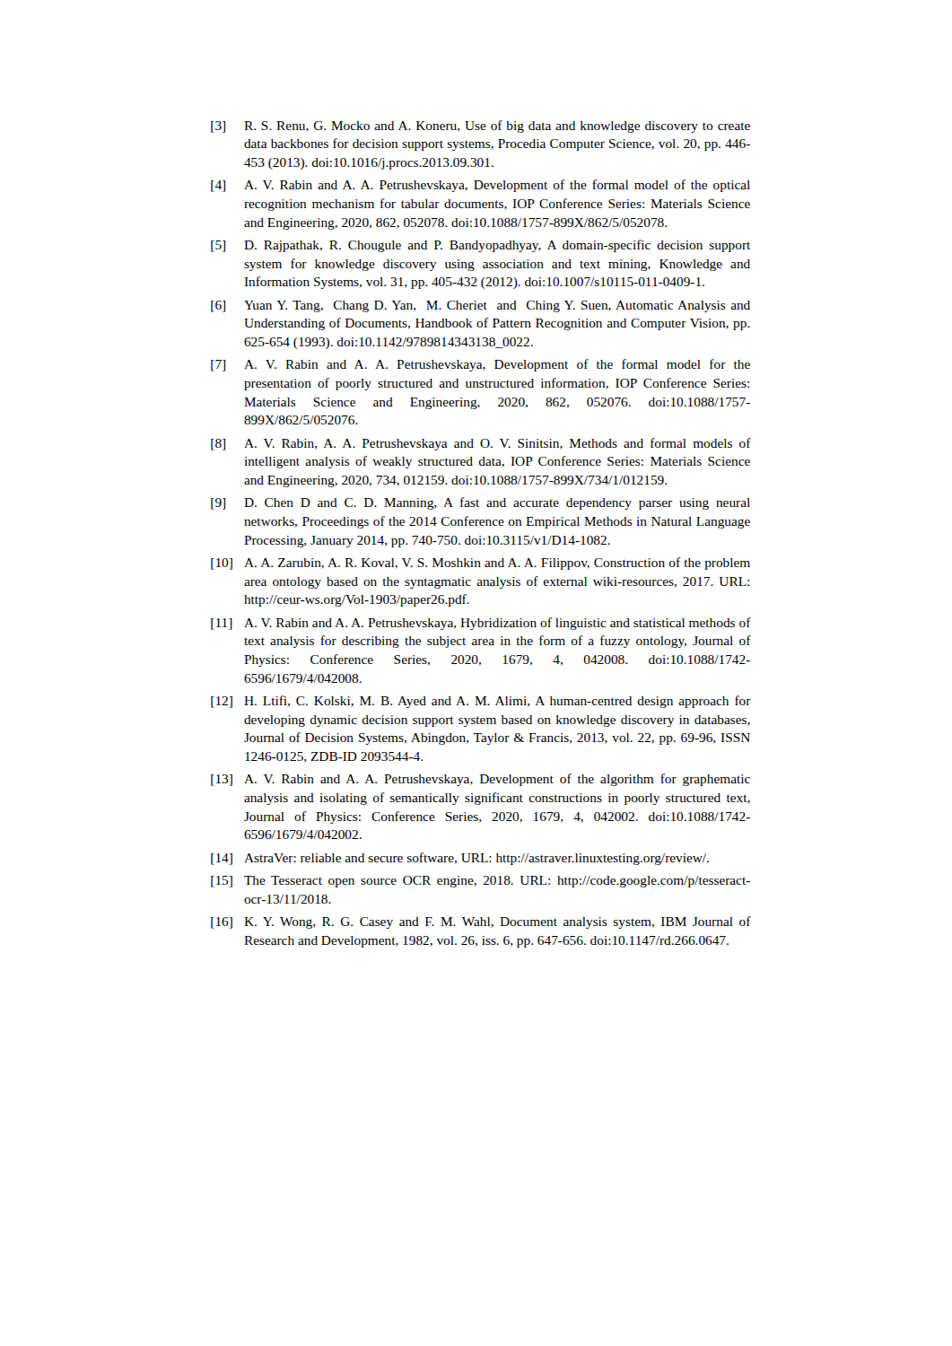[3] R. S. Renu, G. Mocko and A. Koneru, Use of big data and knowledge discovery to create data backbones for decision support systems, Procedia Computer Science, vol. 20, pp. 446-453 (2013). doi:10.1016/j.procs.2013.09.301.
[4] A. V. Rabin and A. A. Petrushevskaya, Development of the formal model of the optical recognition mechanism for tabular documents, IOP Conference Series: Materials Science and Engineering, 2020, 862, 052078. doi:10.1088/1757-899X/862/5/052078.
[5] D. Rajpathak, R. Chougule and P. Bandyopadhyay, A domain-specific decision support system for knowledge discovery using association and text mining, Knowledge and Information Systems, vol. 31, pp. 405-432 (2012). doi:10.1007/s10115-011-0409-1.
[6] Yuan Y. Tang, Chang D. Yan, M. Cheriet and Ching Y. Suen, Automatic Analysis and Understanding of Documents, Handbook of Pattern Recognition and Computer Vision, pp. 625-654 (1993). doi:10.1142/9789814343138_0022.
[7] A. V. Rabin and A. A. Petrushevskaya, Development of the formal model for the presentation of poorly structured and unstructured information, IOP Conference Series: Materials Science and Engineering, 2020, 862, 052076. doi:10.1088/1757-899X/862/5/052076.
[8] A. V. Rabin, A. A. Petrushevskaya and O. V. Sinitsin, Methods and formal models of intelligent analysis of weakly structured data, IOP Conference Series: Materials Science and Engineering, 2020, 734, 012159. doi:10.1088/1757-899X/734/1/012159.
[9] D. Chen D and C. D. Manning, A fast and accurate dependency parser using neural networks, Proceedings of the 2014 Conference on Empirical Methods in Natural Language Processing, January 2014, pp. 740-750. doi:10.3115/v1/D14-1082.
[10] A. A. Zarubin, A. R. Koval, V. S. Moshkin and A. A. Filippov, Construction of the problem area ontology based on the syntagmatic analysis of external wiki-resources, 2017. URL: http://ceur-ws.org/Vol-1903/paper26.pdf.
[11] A. V. Rabin and A. A. Petrushevskaya, Hybridization of linguistic and statistical methods of text analysis for describing the subject area in the form of a fuzzy ontology, Journal of Physics: Conference Series, 2020, 1679, 4, 042008. doi:10.1088/1742-6596/1679/4/042008.
[12] H. Ltifi, C. Kolski, M. B. Ayed and A. M. Alimi, A human-centred design approach for developing dynamic decision support system based on knowledge discovery in databases, Journal of Decision Systems, Abingdon, Taylor & Francis, 2013, vol. 22, pp. 69-96, ISSN 1246-0125, ZDB-ID 2093544-4.
[13] A. V. Rabin and A. A. Petrushevskaya, Development of the algorithm for graphematic analysis and isolating of semantically significant constructions in poorly structured text, Journal of Physics: Conference Series, 2020, 1679, 4, 042002. doi:10.1088/1742-6596/1679/4/042002.
[14] AstraVer: reliable and secure software, URL: http://astraver.linuxtesting.org/review/.
[15] The Tesseract open source OCR engine, 2018. URL: http://code.google.com/p/tesseract-ocr-13/11/2018.
[16] K. Y. Wong, R. G. Casey and F. M. Wahl, Document analysis system, IBM Journal of Research and Development, 1982, vol. 26, iss. 6, pp. 647-656. doi:10.1147/rd.266.0647.